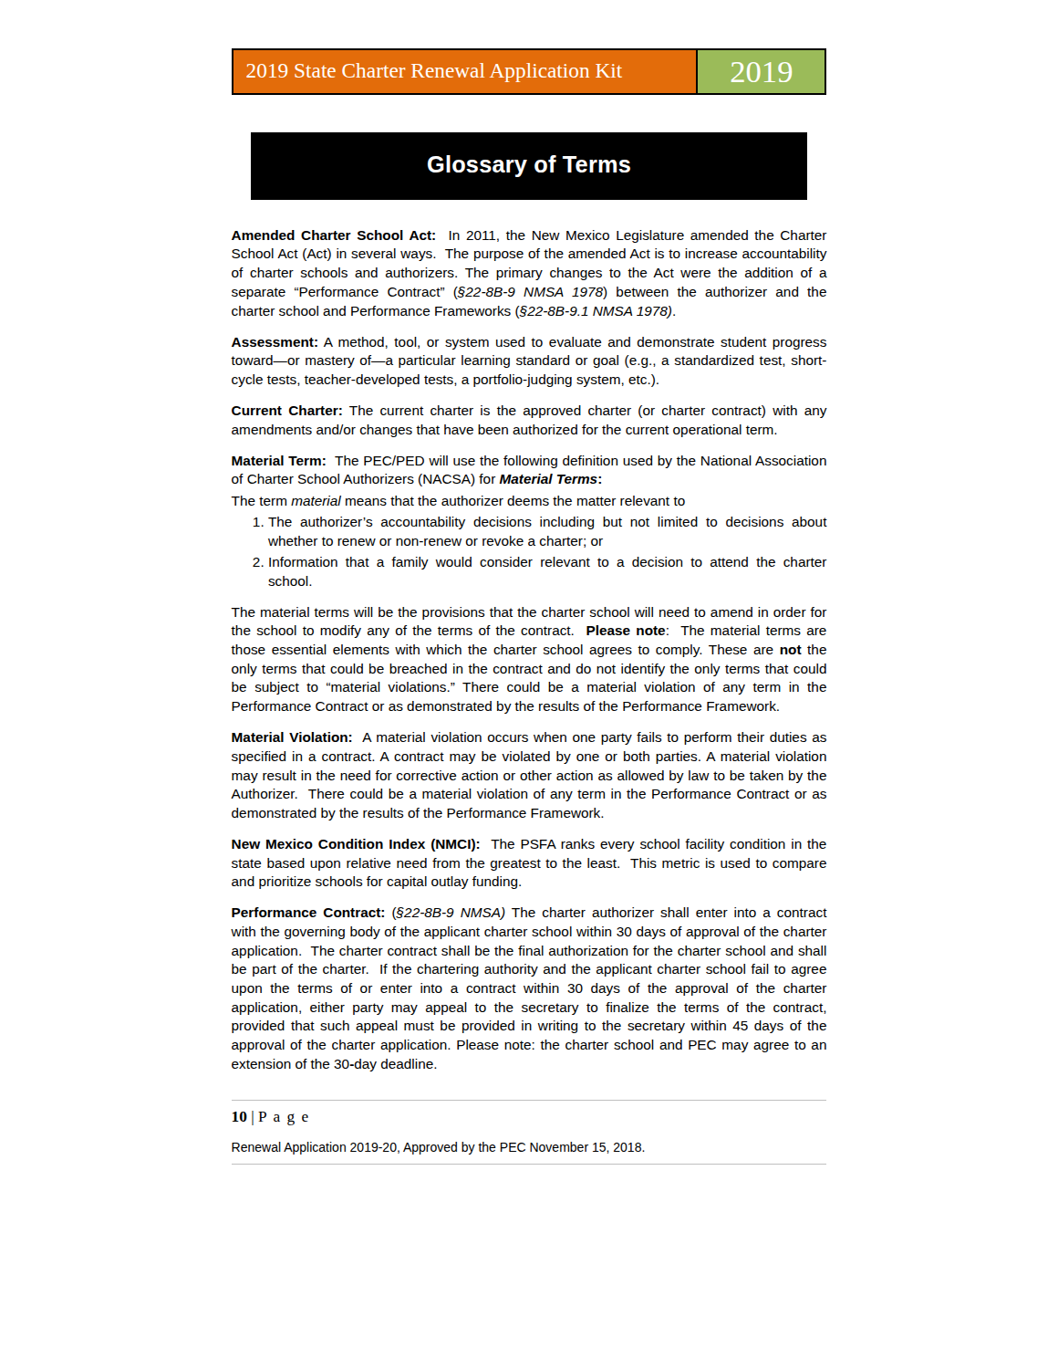2019 State Charter Renewal Application Kit
2019
Glossary of Terms
Amended Charter School Act: In 2011, the New Mexico Legislature amended the Charter School Act (Act) in several ways. The purpose of the amended Act is to increase accountability of charter schools and authorizers. The primary changes to the Act were the addition of a separate “Performance Contract” (§22-8B-9 NMSA 1978) between the authorizer and the charter school and Performance Frameworks (§22-8B-9.1 NMSA 1978).
Assessment: A method, tool, or system used to evaluate and demonstrate student progress toward—or mastery of—a particular learning standard or goal (e.g., a standardized test, short-cycle tests, teacher-developed tests, a portfolio-judging system, etc.).
Current Charter: The current charter is the approved charter (or charter contract) with any amendments and/or changes that have been authorized for the current operational term.
Material Term: The PEC/PED will use the following definition used by the National Association of Charter School Authorizers (NACSA) for Material Terms:
The term material means that the authorizer deems the matter relevant to
The authorizer’s accountability decisions including but not limited to decisions about whether to renew or non-renew or revoke a charter; or
Information that a family would consider relevant to a decision to attend the charter school.
The material terms will be the provisions that the charter school will need to amend in order for the school to modify any of the terms of the contract. Please note: The material terms are those essential elements with which the charter school agrees to comply. These are not the only terms that could be breached in the contract and do not identify the only terms that could be subject to “material violations.” There could be a material violation of any term in the Performance Contract or as demonstrated by the results of the Performance Framework.
Material Violation: A material violation occurs when one party fails to perform their duties as specified in a contract. A contract may be violated by one or both parties. A material violation may result in the need for corrective action or other action as allowed by law to be taken by the Authorizer. There could be a material violation of any term in the Performance Contract or as demonstrated by the results of the Performance Framework.
New Mexico Condition Index (NMCI): The PSFA ranks every school facility condition in the state based upon relative need from the greatest to the least. This metric is used to compare and prioritize schools for capital outlay funding.
Performance Contract: (§22-8B-9 NMSA) The charter authorizer shall enter into a contract with the governing body of the applicant charter school within 30 days of approval of the charter application. The charter contract shall be the final authorization for the charter school and shall be part of the charter. If the chartering authority and the applicant charter school fail to agree upon the terms of or enter into a contract within 30 days of the approval of the charter application, either party may appeal to the secretary to finalize the terms of the contract, provided that such appeal must be provided in writing to the secretary within 45 days of the approval of the charter application. Please note: the charter school and PEC may agree to an extension of the 30-day deadline.
10 | P a g e
Renewal Application 2019-20, Approved by the PEC November 15, 2018.